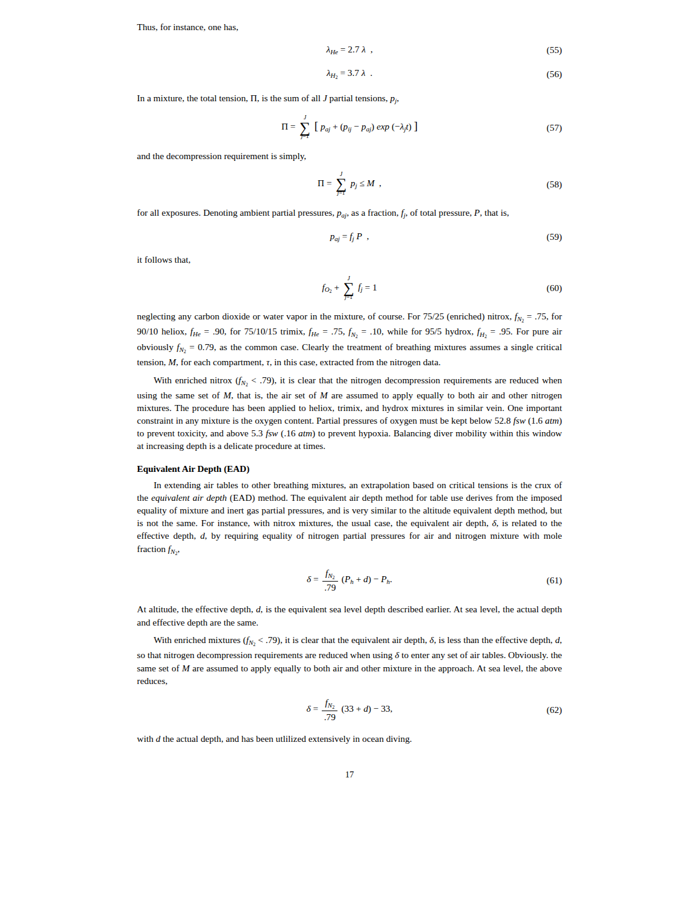Thus, for instance, one has,
λHe = 2.7 λ ,
(55)
λH2 = 3.7 λ .
(56)
In a mixture, the total tension, Π, is the sum of all J partial tensions, pj,
Π = J∑j=1 [ paj + (pij − paj) exp (−λjt) ]
(57)
and the decompression requirement is simply,
Π = J∑j=1 pj ≤ M ,
(58)
for all exposures. Denoting ambient partial pressures, paj, as a fraction, fj, of total pressure, P, that is,
paj = fj P ,
(59)
it follows that,
fO2 + J∑j=1 fj = 1
(60)
neglecting any carbon dioxide or water vapor in the mixture, of course. For 75/25 (enriched) nitrox, fN2 = .75, for 90/10 heliox, fHe = .90, for 75/10/15 trimix, fHe = .75, fN2 = .10, while for 95/5 hydrox, fH2 = .95. For pure air obviously fN2 = 0.79, as the common case. Clearly the treatment of breathing mixtures assumes a single critical tension, M, for each compartment, τ, in this case, extracted from the nitrogen data.
With enriched nitrox (fN2 < .79), it is clear that the nitrogen decompression requirements are reduced when using the same set of M, that is, the air set of M are assumed to apply equally to both air and other nitrogen mixtures. The procedure has been applied to heliox, trimix, and hydrox mixtures in similar vein. One important constraint in any mixture is the oxygen content. Partial pressures of oxygen must be kept below 52.8 fsw (1.6 atm) to prevent toxicity, and above 5.3 fsw (.16 atm) to prevent hypoxia. Balancing diver mobility within this window at increasing depth is a delicate procedure at times.
Equivalent Air Depth (EAD)
In extending air tables to other breathing mixtures, an extrapolation based on critical tensions is the crux of the equivalent air depth (EAD) method. The equivalent air depth method for table use derives from the imposed equality of mixture and inert gas partial pressures, and is very similar to the altitude equivalent depth method, but is not the same. For instance, with nitrox mixtures, the usual case, the equivalent air depth, δ, is related to the effective depth, d, by requiring equality of nitrogen partial pressures for air and nitrogen mixture with mole fraction fN2,
δ = fN2.79 (Ph + d) − Ph.
(61)
At altitude, the effective depth, d, is the equivalent sea level depth described earlier. At sea level, the actual depth and effective depth are the same.
With enriched mixtures (fN2 < .79), it is clear that the equivalent air depth, δ, is less than the effective depth, d, so that nitrogen decompression requirements are reduced when using δ to enter any set of air tables. Obviously. the same set of M are assumed to apply equally to both air and other mixture in the approach. At sea level, the above reduces,
δ = fN2.79 (33 + d) − 33,
(62)
with d the actual depth, and has been utlilized extensively in ocean diving.
17